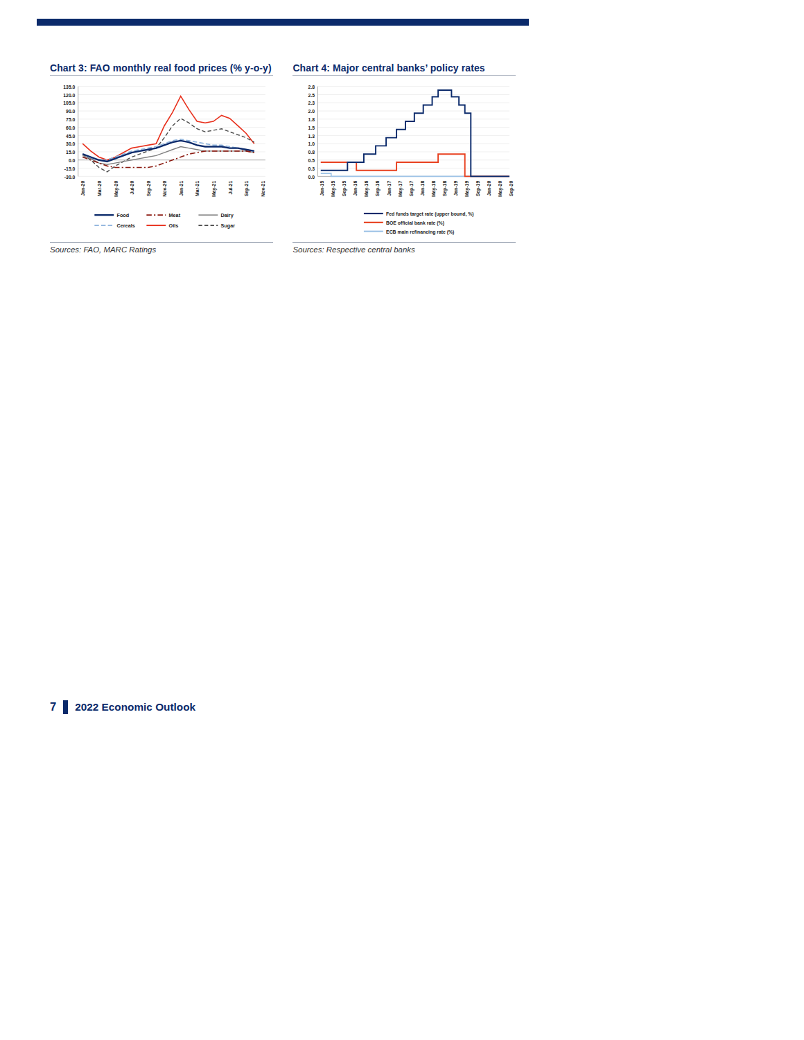Chart 3: FAO monthly real food prices (% y-o-y)
135.0 120.0 105.0 90.0 75.0 60.0 45.0 30.0 15.0 0.0 -15.0 -30.0 Jan-20 Mar-20 May-20 Jul-20 Sep-20 Nov-20 Jan-21 Mar-21 May-21 Jul-21 Sep-21 Nov-21 Food Meat Dairy Cereals Oils Sugar
Sources: FAO, MARC Ratings
Chart 4: Major central banks’ policy rates
2.8 2.5 2.3 2.0 1.8 1.5 1.3 1.0 0.8 0.5 0.3 0.0 Jan-15 May-15 Sep-15 Jan-16 May-16 Sep-16 Jan-17 May-17 Sep-17 Jan-18 May-18 Sep-18 Jan-19 May-19 Sep-19 Jan-20 May-20 Sep-20 Jan-21 May-21 Sep-21 Fed funds target rate (upper bound, %) BOE official bank rate (%) ECB main refinancing rate (%)
Sources: Respective central banks
7
2022 Economic Outlook